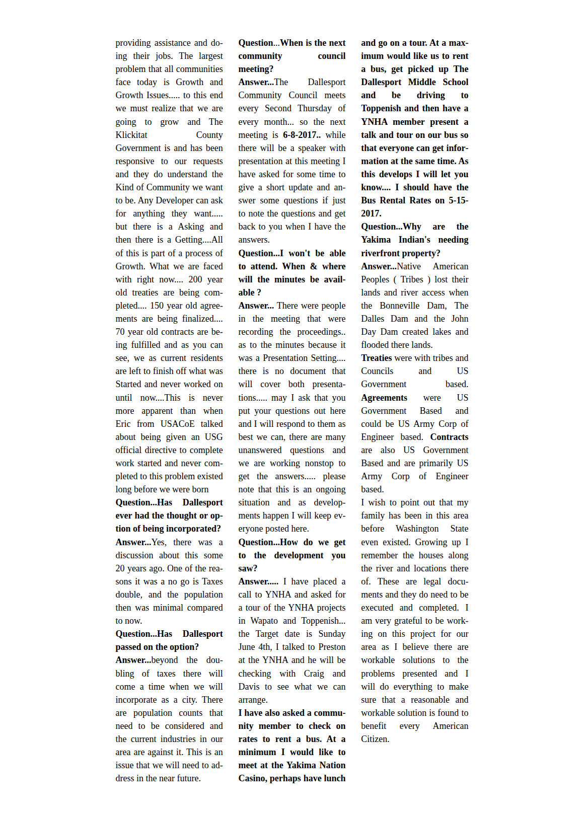providing assistance and doing their jobs. The largest problem that all communities face today is Growth and Growth Issues..... to this end we must realize that we are going to grow and The Klickitat County Government is and has been responsive to our requests and they do understand the Kind of Community we want to be. Any Developer can ask for anything they want..... but there is a Asking and then there is a Getting....All of this is part of a process of Growth. What we are faced with right now.... 200 year old treaties are being completed.... 150 year old agreements are being finalized.... 70 year old contracts are being fulfilled and as you can see, we as current residents are left to finish off what was Started and never worked on until now....This is never more apparent than when Eric from USACoE talked about being given an USG official directive to complete work started and never completed to this problem existed long before we were born
Question...Has Dallesport ever had the thought or option of being incorporated?
Answer... Yes, there was a discussion about this some 20 years ago. One of the reasons it was a no go is Taxes double, and the population then was minimal compared to now.
Question...Has Dallesport passed on the option?
Answer... beyond the doubling of taxes there will come a time when we will incorporate as a city. There are population counts that need to be considered and the current industries in our area are against it. This is an issue that we will need to address in the near future.
Question...When is the next community council meeting?
Answer... The Dallesport Community Council meets every Second Thursday of every month... so the next meeting is 6-8-2017.. while there will be a speaker with presentation at this meeting I have asked for some time to give a short update and answer some questions if just to note the questions and get back to you when I have the answers.
Question...I won't be able to attend. When & where will the minutes be available ?
Answer... There were people in the meeting that were recording the proceedings.. as to the minutes because it was a Presentation Setting.... there is no document that will cover both presentations..... may I ask that you put your questions out here and I will respond to them as best we can, there are many unanswered questions and we are working nonstop to get the answers..... please note that this is an ongoing situation and as developments happen I will keep everyone posted here.
Question...How do we get to the development you saw?
Answer..... I have placed a call to YNHA and asked for a tour of the YNHA projects in Wapato and Toppenish... the Target date is Sunday June 4th, I talked to Preston at the YNHA and he will be checking with Craig and Davis to see what we can arrange.
I have also asked a community member to check on rates to rent a bus. At a minimum I would like to meet at the Yakima Nation Casino, perhaps have lunch and go on a tour. At a maximum would like us to rent a bus, get picked up The Dallesport Middle School and be driving to Toppenish and then have a YNHA member present a talk and tour on our bus so that everyone can get information at the same time. As this develops I will let you know.... I should have the Bus Rental Rates on 5-15-2017.
Question...Why are the Yakima Indian's needing riverfront property?
Answer... Native American Peoples ( Tribes ) lost their lands and river access when the Bonneville Dam, The Dalles Dam and the John Day Dam created lakes and flooded there lands.
Treaties were with tribes and Councils and US Government based. Agreements were US Government Based and could be US Army Corp of Engineer based. Contracts are also US Government Based and are primarily US Army Corp of Engineer based.
I wish to point out that my family has been in this area before Washington State even existed. Growing up I remember the houses along the river and locations there of. These are legal documents and they do need to be executed and completed. I am very grateful to be working on this project for our area as I believe there are workable solutions to the problems presented and I will do everything to make sure that a reasonable and workable solution is found to benefit every American Citizen.